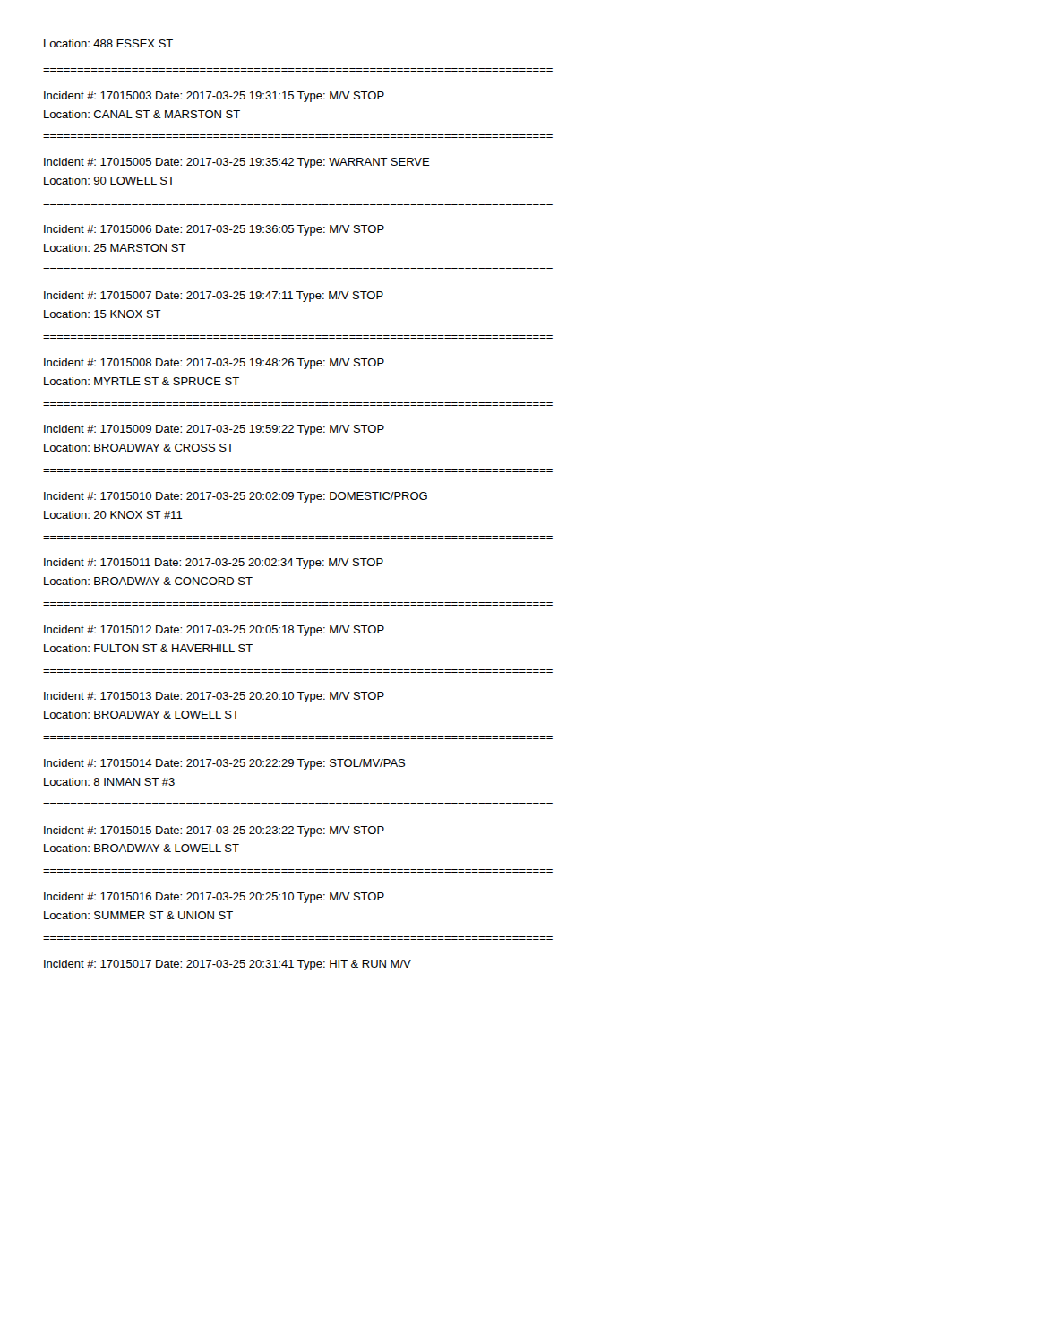Location: 488 ESSEX ST
===========================================================================
Incident #: 17015003 Date: 2017-03-25 19:31:15 Type: M/V STOP
Location: CANAL ST & MARSTON ST
===========================================================================
Incident #: 17015005 Date: 2017-03-25 19:35:42 Type: WARRANT SERVE
Location: 90 LOWELL ST
===========================================================================
Incident #: 17015006 Date: 2017-03-25 19:36:05 Type: M/V STOP
Location: 25 MARSTON ST
===========================================================================
Incident #: 17015007 Date: 2017-03-25 19:47:11 Type: M/V STOP
Location: 15 KNOX ST
===========================================================================
Incident #: 17015008 Date: 2017-03-25 19:48:26 Type: M/V STOP
Location: MYRTLE ST & SPRUCE ST
===========================================================================
Incident #: 17015009 Date: 2017-03-25 19:59:22 Type: M/V STOP
Location: BROADWAY & CROSS ST
===========================================================================
Incident #: 17015010 Date: 2017-03-25 20:02:09 Type: DOMESTIC/PROG
Location: 20 KNOX ST #11
===========================================================================
Incident #: 17015011 Date: 2017-03-25 20:02:34 Type: M/V STOP
Location: BROADWAY & CONCORD ST
===========================================================================
Incident #: 17015012 Date: 2017-03-25 20:05:18 Type: M/V STOP
Location: FULTON ST & HAVERHILL ST
===========================================================================
Incident #: 17015013 Date: 2017-03-25 20:20:10 Type: M/V STOP
Location: BROADWAY & LOWELL ST
===========================================================================
Incident #: 17015014 Date: 2017-03-25 20:22:29 Type: STOL/MV/PAS
Location: 8 INMAN ST #3
===========================================================================
Incident #: 17015015 Date: 2017-03-25 20:23:22 Type: M/V STOP
Location: BROADWAY & LOWELL ST
===========================================================================
Incident #: 17015016 Date: 2017-03-25 20:25:10 Type: M/V STOP
Location: SUMMER ST & UNION ST
===========================================================================
Incident #: 17015017 Date: 2017-03-25 20:31:41 Type: HIT & RUN M/V